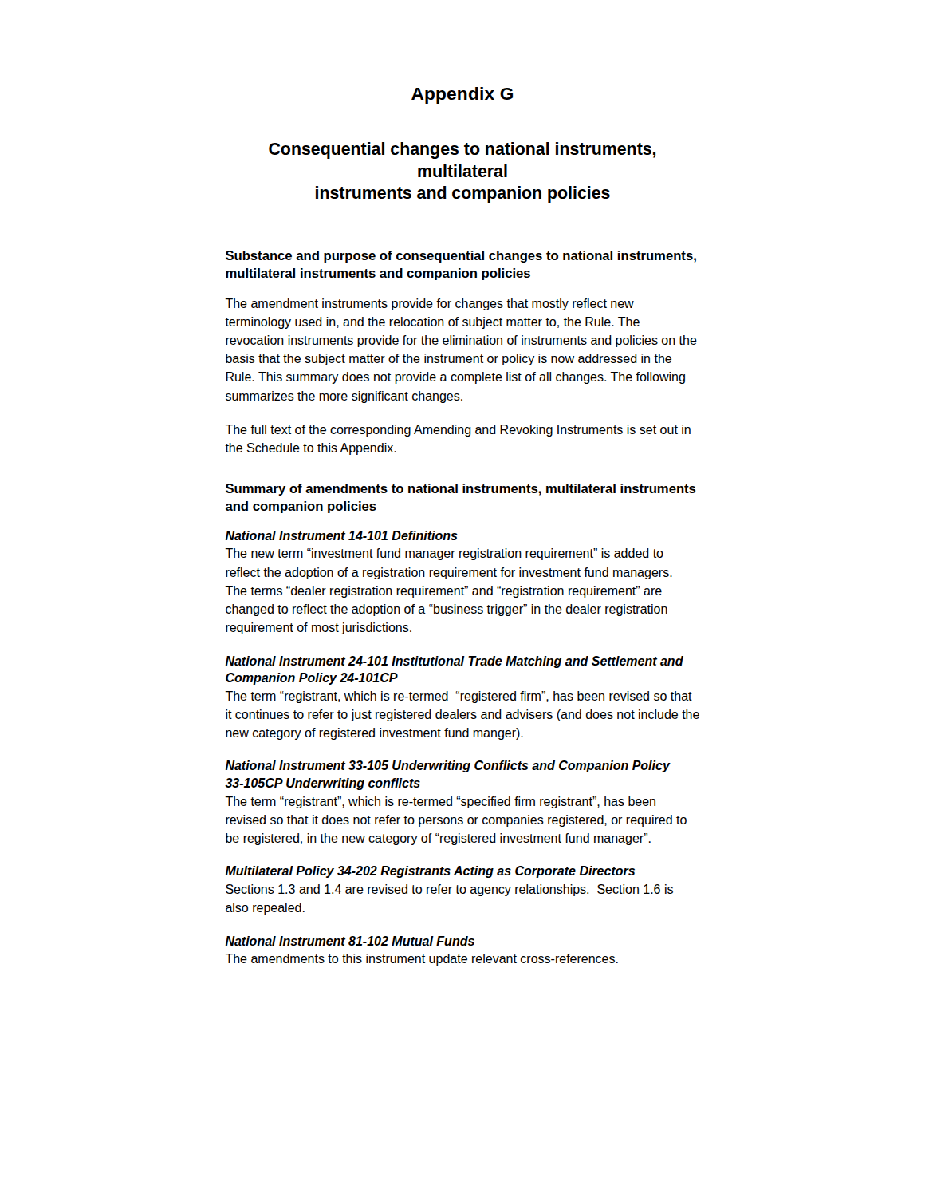Appendix G
Consequential changes to national instruments, multilateral
instruments and companion policies
Substance and purpose of consequential changes to national instruments,
multilateral instruments and companion policies
The amendment instruments provide for changes that mostly reflect new terminology used in, and the relocation of subject matter to, the Rule. The revocation instruments provide for the elimination of instruments and policies on the basis that the subject matter of the instrument or policy is now addressed in the Rule. This summary does not provide a complete list of all changes. The following summarizes the more significant changes.
The full text of the corresponding Amending and Revoking Instruments is set out in the Schedule to this Appendix.
Summary of amendments to national instruments, multilateral instruments
and companion policies
National Instrument 14-101 Definitions
The new term “investment fund manager registration requirement” is added to reflect the adoption of a registration requirement for investment fund managers. The terms “dealer registration requirement” and “registration requirement” are changed to reflect the adoption of a “business trigger” in the dealer registration requirement of most jurisdictions.
National Instrument 24-101 Institutional Trade Matching and Settlement and
Companion Policy 24-101CP
The term “registrant, which is re-termed “registered firm”, has been revised so that it continues to refer to just registered dealers and advisers (and does not include the new category of registered investment fund manger).
National Instrument 33-105 Underwriting Conflicts and Companion Policy
33-105CP Underwriting conflicts
The term “registrant”, which is re-termed “specified firm registrant”, has been revised so that it does not refer to persons or companies registered, or required to be registered, in the new category of “registered investment fund manager”.
Multilateral Policy 34-202 Registrants Acting as Corporate Directors
Sections 1.3 and 1.4 are revised to refer to agency relationships. Section 1.6 is also repealed.
National Instrument 81-102 Mutual Funds
The amendments to this instrument update relevant cross-references.